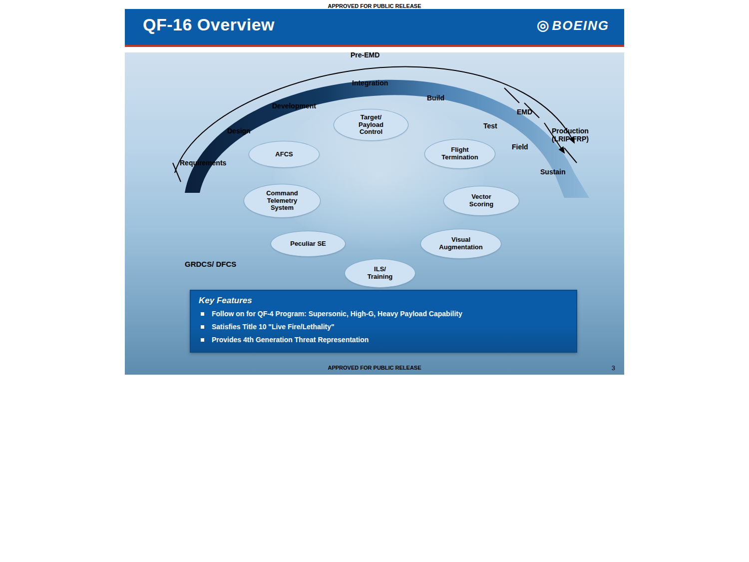APPROVED FOR PUBLIC RELEASE
QF-16 Overview
◎BOEING
Pre-EMD
Integration
Development
Build
EMD
Test
Design
Production
(LRIP-FRP)
Field
Requirements
Sustain
Target/
Payload
Control
Flight
Termination
AFCS
Command
Telemetry
System
Vector
Scoring
Peculiar SE
Visual
Augmentation
ILS/
Training
GRDCS/ DFCS
Key Features
Follow on for QF-4 Program: Supersonic, High-G, Heavy Payload Capability
Satisfies Title 10 "Live Fire/Lethality"
Provides 4th Generation Threat Representation
APPROVED FOR PUBLIC RELEASE
3